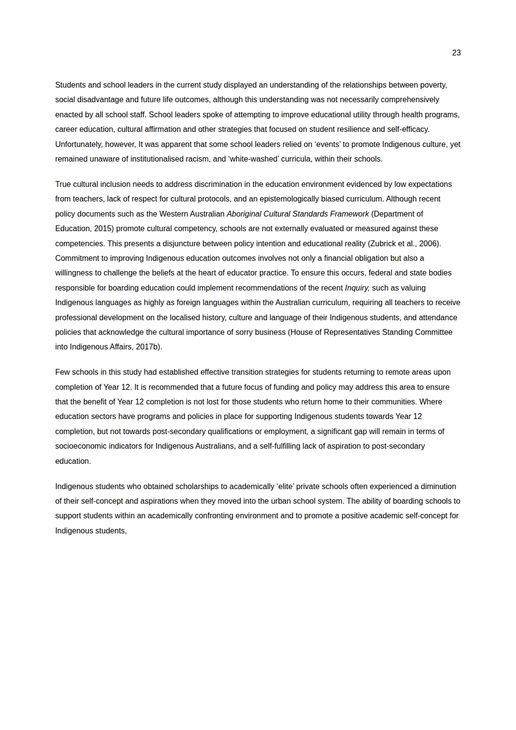23
Students and school leaders in the current study displayed an understanding of the relationships between poverty, social disadvantage and future life outcomes, although this understanding was not necessarily comprehensively enacted by all school staff. School leaders spoke of attempting to improve educational utility through health programs, career education, cultural affirmation and other strategies that focused on student resilience and self-efficacy. Unfortunately, however, It was apparent that some school leaders relied on ‘events’ to promote Indigenous culture, yet remained unaware of institutionalised racism, and ‘white-washed’ curricula, within their schools.
True cultural inclusion needs to address discrimination in the education environment evidenced by low expectations from teachers, lack of respect for cultural protocols, and an epistemologically biased curriculum. Although recent policy documents such as the Western Australian Aboriginal Cultural Standards Framework (Department of Education, 2015) promote cultural competency, schools are not externally evaluated or measured against these competencies. This presents a disjuncture between policy intention and educational reality (Zubrick et al., 2006). Commitment to improving Indigenous education outcomes involves not only a financial obligation but also a willingness to challenge the beliefs at the heart of educator practice. To ensure this occurs, federal and state bodies responsible for boarding education could implement recommendations of the recent Inquiry, such as valuing Indigenous languages as highly as foreign languages within the Australian curriculum, requiring all teachers to receive professional development on the localised history, culture and language of their Indigenous students, and attendance policies that acknowledge the cultural importance of sorry business (House of Representatives Standing Committee into Indigenous Affairs, 2017b).
Few schools in this study had established effective transition strategies for students returning to remote areas upon completion of Year 12. It is recommended that a future focus of funding and policy may address this area to ensure that the benefit of Year 12 completion is not lost for those students who return home to their communities. Where education sectors have programs and policies in place for supporting Indigenous students towards Year 12 completion, but not towards post-secondary qualifications or employment, a significant gap will remain in terms of socioeconomic indicators for Indigenous Australians, and a self-fulfilling lack of aspiration to post-secondary education.
Indigenous students who obtained scholarships to academically ‘elite’ private schools often experienced a diminution of their self-concept and aspirations when they moved into the urban school system. The ability of boarding schools to support students within an academically confronting environment and to promote a positive academic self-concept for Indigenous students,